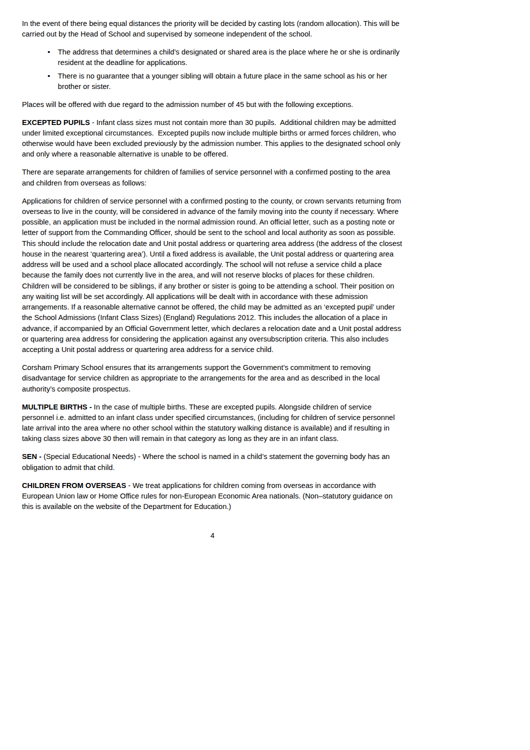In the event of there being equal distances the priority will be decided by casting lots (random allocation). This will be carried out by the Head of School and supervised by someone independent of the school.
The address that determines a child’s designated or shared area is the place where he or she is ordinarily resident at the deadline for applications.
There is no guarantee that a younger sibling will obtain a future place in the same school as his or her brother or sister.
Places will be offered with due regard to the admission number of 45 but with the following exceptions.
EXCEPTED PUPILS - Infant class sizes must not contain more than 30 pupils. Additional children may be admitted under limited exceptional circumstances. Excepted pupils now include multiple births or armed forces children, who otherwise would have been excluded previously by the admission number. This applies to the designated school only and only where a reasonable alternative is unable to be offered.
There are separate arrangements for children of families of service personnel with a confirmed posting to the area and children from overseas as follows:
Applications for children of service personnel with a confirmed posting to the county, or crown servants returning from overseas to live in the county, will be considered in advance of the family moving into the county if necessary. Where possible, an application must be included in the normal admission round. An official letter, such as a posting note or letter of support from the Commanding Officer, should be sent to the school and local authority as soon as possible. This should include the relocation date and Unit postal address or quartering area address (the address of the closest house in the nearest ‘quartering area’). Until a fixed address is available, the Unit postal address or quartering area address will be used and a school place allocated accordingly. The school will not refuse a service child a place because the family does not currently live in the area, and will not reserve blocks of places for these children. Children will be considered to be siblings, if any brother or sister is going to be attending a school. Their position on any waiting list will be set accordingly. All applications will be dealt with in accordance with these admission arrangements. If a reasonable alternative cannot be offered, the child may be admitted as an ‘excepted pupil’ under the School Admissions (Infant Class Sizes) (England) Regulations 2012. This includes the allocation of a place in advance, if accompanied by an Official Government letter, which declares a relocation date and a Unit postal address or quartering area address for considering the application against any oversubscription criteria. This also includes accepting a Unit postal address or quartering area address for a service child.
Corsham Primary School ensures that its arrangements support the Government’s commitment to removing disadvantage for service children as appropriate to the arrangements for the area and as described in the local authority’s composite prospectus.
MULTIPLE BIRTHS - In the case of multiple births. These are excepted pupils. Alongside children of service personnel i.e. admitted to an infant class under specified circumstances, (including for children of service personnel late arrival into the area where no other school within the statutory walking distance is available) and if resulting in taking class sizes above 30 then will remain in that category as long as they are in an infant class.
SEN - (Special Educational Needs) - Where the school is named in a child’s statement the governing body has an obligation to admit that child.
CHILDREN FROM OVERSEAS - We treat applications for children coming from overseas in accordance with European Union law or Home Office rules for non-European Economic Area nationals. (Non–statutory guidance on this is available on the website of the Department for Education.)
4